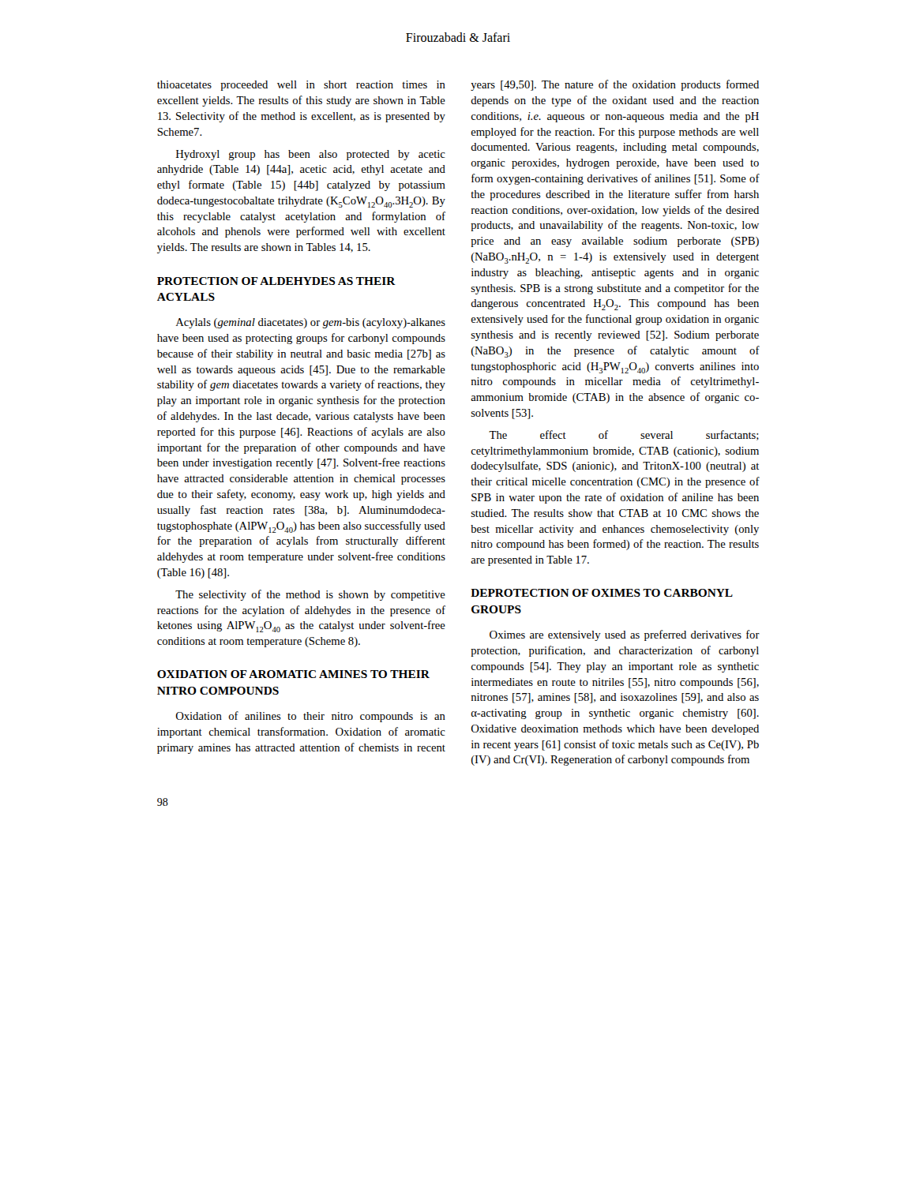Firouzabadi & Jafari
thioacetates proceeded well in short reaction times in excellent yields. The results of this study are shown in Table 13. Selectivity of the method is excellent, as is presented by Scheme7.
Hydroxyl group has been also protected by acetic anhydride (Table 14) [44a], acetic acid, ethyl acetate and ethyl formate (Table 15) [44b] catalyzed by potassium dodeca-tungestocobaltate trihydrate (K5CoW12O40.3H2O). By this recyclable catalyst acetylation and formylation of alcohols and phenols were performed well with excellent yields. The results are shown in Tables 14, 15.
Protection of Aldehydes as Their Acylals
Acylals (geminal diacetates) or gem-bis (acyloxy)-alkanes have been used as protecting groups for carbonyl compounds because of their stability in neutral and basic media [27b] as well as towards aqueous acids [45]. Due to the remarkable stability of gem diacetates towards a variety of reactions, they play an important role in organic synthesis for the protection of aldehydes. In the last decade, various catalysts have been reported for this purpose [46]. Reactions of acylals are also important for the preparation of other compounds and have been under investigation recently [47]. Solvent-free reactions have attracted considerable attention in chemical processes due to their safety, economy, easy work up, high yields and usually fast reaction rates [38a, b]. Aluminumdodeca-tugstophosphate (AlPW12O40) has been also successfully used for the preparation of acylals from structurally different aldehydes at room temperature under solvent-free conditions (Table 16) [48].
The selectivity of the method is shown by competitive reactions for the acylation of aldehydes in the presence of ketones using AlPW12O40 as the catalyst under solvent-free conditions at room temperature (Scheme 8).
Oxidation of Aromatic Amines to Their Nitro Compounds
Oxidation of anilines to their nitro compounds is an important chemical transformation. Oxidation of aromatic primary amines has attracted attention of chemists in recent years [49,50]. The nature of the oxidation products formed depends on the type of the oxidant used and the reaction conditions, i.e. aqueous or non-aqueous media and the pH employed for the reaction. For this purpose methods are well documented. Various reagents, including metal compounds, organic peroxides, hydrogen peroxide, have been used to form oxygen-containing derivatives of anilines [51]. Some of the procedures described in the literature suffer from harsh reaction conditions, over-oxidation, low yields of the desired products, and unavailability of the reagents. Non-toxic, low price and an easy available sodium perborate (SPB) (NaBO3.nH2O, n = 1-4) is extensively used in detergent industry as bleaching, antiseptic agents and in organic synthesis. SPB is a strong substitute and a competitor for the dangerous concentrated H2O2. This compound has been extensively used for the functional group oxidation in organic synthesis and is recently reviewed [52]. Sodium perborate (NaBO3) in the presence of catalytic amount of tungstophosphoric acid (H3PW12O40) converts anilines into nitro compounds in micellar media of cetyltrimethyl-ammonium bromide (CTAB) in the absence of organic co-solvents [53].
The effect of several surfactants; cetyltrimethylammonium bromide, CTAB (cationic), sodium dodecylsulfate, SDS (anionic), and TritonX-100 (neutral) at their critical micelle concentration (CMC) in the presence of SPB in water upon the rate of oxidation of aniline has been studied. The results show that CTAB at 10 CMC shows the best micellar activity and enhances chemoselectivity (only nitro compound has been formed) of the reaction. The results are presented in Table 17.
Deprotection of Oximes to Carbonyl Groups
Oximes are extensively used as preferred derivatives for protection, purification, and characterization of carbonyl compounds [54]. They play an important role as synthetic intermediates en route to nitriles [55], nitro compounds [56], nitrones [57], amines [58], and isoxazolines [59], and also as α-activating group in synthetic organic chemistry [60]. Oxidative deoximation methods which have been developed in recent years [61] consist of toxic metals such as Ce(IV), Pb (IV) and Cr(VI). Regeneration of carbonyl compounds from
98